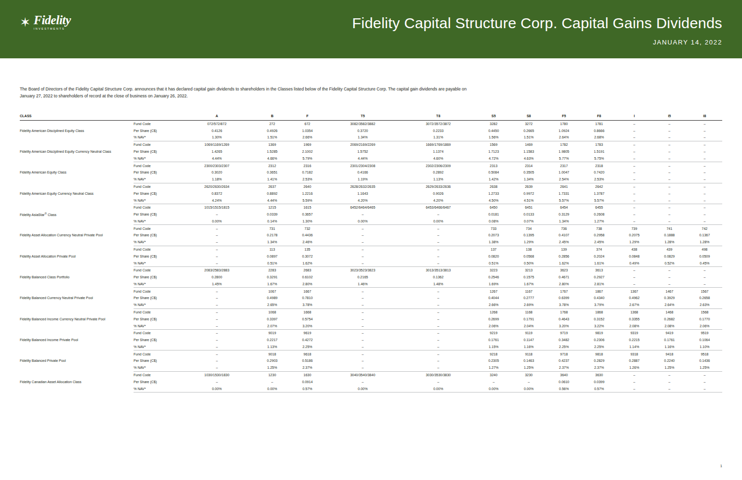✶
Fidelity
Investments
Fidelity Capital Structure Corp. Capital Gains Dividends
January 14, 2022
The Board of Directors of the Fidelity Capital Structure Corp. announces that it has declared capital gain dividends to shareholders in the Classes listed below of the Fidelity Capital Structure Corp. The capital gain dividends are payable on January 27, 2022 to shareholders of record at the close of business on January 26, 2022.
| CLASS | | A | B | F | T5 | T8 | S5 | S8 | F5 | F8 | I | I5 | I8 |
| --- | --- | --- | --- | --- | --- | --- | --- | --- | --- | --- | --- | --- | --- |
| Fidelity American Disciplined Equity Class | Fund Code | 072/572/872 | 272 | 672 | 3082/3582/3882 | 3072/3572/3872 | 3282 | 3272 | 1780 | 1781 | – | – | – |
| Per Share (C$) | 0.4126 | 0.4926 | 1.0354 | 0.3720 | 0.2233 | 0.4450 | 0.2665 | 1.0924 | 0.8666 | – | – | – |
| % NAV* | 1.30% | 1.51% | 2.66% | 1.34% | 1.31% | 1.56% | 1.51% | 2.64% | 2.68% | – | – | – |
| Fidelity American Disciplined Equity Currency Neutral Class | Fund Code | 1069/1169/1269 | 1369 | 1969 | 2069/2169/2269 | 1669/1769/1869 | 1569 | 1469 | 1782 | 1783 | – | – | – |
| Per Share (C$) | 1.4265 | 1.5285 | 2.1002 | 1.5752 | 1.1374 | 1.7123 | 1.1583 | 1.9805 | 1.5191 | – | – | – |
| % NAV* | 4.44% | 4.66% | 5.79% | 4.44% | 4.60% | 4.72% | 4.63% | 5.77% | 5.75% | – | – | – |
| Fidelity American Equity Class | Fund Code | 2300/2303/2307 | 2312 | 2316 | 2301/2304/2308 | 2302/2306/2309 | 2313 | 2314 | 2317 | 2318 | – | – | – |
| Per Share (C$) | 0.3020 | 0.3651 | 0.7182 | 0.4166 | 0.2892 | 0.5084 | 0.3505 | 1.0047 | 0.7420 | – | – | – |
| % NAV* | 1.18% | 1.41% | 2.53% | 1.19% | 1.13% | 1.42% | 1.34% | 2.54% | 2.53% | – | – | – |
| Fidelity American Equity Currency Neutral Class | Fund Code | 2620/2630/2634 | 2637 | 2640 | 2628/2632/2635 | 2629/2633/2636 | 2638 | 2639 | 2641 | 2642 | – | – | – |
| Per Share (C$) | 0.8372 | 0.8892 | 1.2216 | 1.1643 | 0.9026 | 1.2733 | 0.9972 | 1.7331 | 1.3787 | – | – | – |
| % NAV* | 4.24% | 4.44% | 5.59% | 4.20% | 4.20% | 4.50% | 4.51% | 5.57% | 5.57% | – | – | – |
| Fidelity AsiaStar ® Class | Fund Code | 1015/1515/1815 | 1215 | 1615 | 6452/6464/6465 | 6453/6466/6467 | 6450 | 6451 | 6454 | 6455 | – | – | – |
| Per Share (C$) | – | 0.0339 | 0.3657 | – | – | 0.0181 | 0.0133 | 0.3129 | 0.2608 | – | – | – |
| % NAV* | 0.00% | 0.14% | 1.30% | 0.00% | 0.00% | 0.08% | 0.07% | 1.34% | 1.27% | – | – | – |
| Fidelity Asset Allocation Currency Neutral Private Pool | Fund Code | – | 731 | 732 | – | – | 733 | 734 | 736 | 738 | 739 | 741 | 742 |
| Per Share (C$) | – | 0.2178 | 0.4436 | – | – | 0.2073 | 0.1395 | 0.4107 | 0.2958 | 0.2075 | 0.1888 | 0.1367 |
| % NAV* | – | 1.34% | 2.46% | – | – | 1.38% | 1.29% | 2.45% | 2.45% | 1.29% | 1.28% | 1.28% |
| Fidelity Asset Allocation Private Pool | Fund Code | – | 113 | 135 | – | – | 137 | 138 | 139 | 374 | 438 | 439 | 498 |
| Per Share (C$) | – | 0.0897 | 0.3072 | – | – | 0.0820 | 0.0568 | 0.2856 | 0.2024 | 0.0848 | 0.0829 | 0.0509 |
| % NAV* | – | 0.51% | 1.62% | – | – | 0.51% | 0.50% | 1.62% | 1.61% | 0.49% | 0.52% | 0.45% |
| Fidelity Balanced Class Portfolio | Fund Code | 2083/2583/2883 | 2283 | 2683 | 3023/3523/3823 | 3013/3513/3813 | 3223 | 3213 | 3623 | 3613 | – | – | – |
| Per Share (C$) | 0.2800 | 0.3291 | 0.6102 | 0.2165 | 0.1362 | 0.2546 | 0.1575 | 0.4671 | 0.2927 | – | – | – |
| % NAV* | 1.45% | 1.67% | 2.80% | 1.46% | 1.48% | 1.69% | 1.67% | 2.80% | 2.81% | – | – | – |
| Fidelity Balanced Currency Neutral Private Pool | Fund Code | – | 1067 | 1667 | – | – | 1267 | 1167 | 1767 | 1867 | 1367 | 1467 | 1567 |
| Per Share (C$) | – | 0.4989 | 0.7810 | – | – | 0.4044 | 0.2777 | 0.6399 | 0.4340 | 0.4962 | 0.3929 | 0.2658 |
| % NAV* | – | 2.65% | 3.78% | – | – | 2.66% | 2.69% | 3.78% | 3.79% | 2.67% | 2.64% | 2.63% |
| Fidelity Balanced Income Currency Neutral Private Pool | Fund Code | – | 1068 | 1668 | – | – | 1268 | 1168 | 1768 | 1868 | 1368 | 1468 | 1568 |
| Per Share (C$) | – | 0.3397 | 0.5754 | – | – | 0.2699 | 0.1791 | 0.4643 | 0.3152 | 0.3355 | 0.2682 | 0.1770 |
| % NAV* | – | 2.07% | 3.20% | – | – | 2.06% | 2.04% | 3.20% | 3.22% | 2.08% | 2.08% | 2.06% |
| Fidelity Balanced Income Private Pool | Fund Code | – | 9019 | 9619 | – | – | 9219 | 9119 | 9719 | 9819 | 9319 | 9419 | 9519 |
| Per Share (C$) | – | 0.2217 | 0.4272 | – | – | 0.1761 | 0.1147 | 0.3482 | 0.2306 | 0.2215 | 0.1761 | 0.1064 |
| % NAV* | – | 1.13% | 2.25% | – | – | 1.15% | 1.16% | 2.25% | 2.25% | 1.14% | 1.16% | 1.10% |
| Fidelity Balanced Private Pool | Fund Code | – | 9018 | 9618 | – | – | 9218 | 9118 | 9718 | 9818 | 9318 | 9418 | 9518 |
| Per Share (C$) | – | 0.2903 | 0.5186 | – | – | 0.2305 | 0.1463 | 0.4237 | 0.2829 | 0.2887 | 0.2240 | 0.1436 |
| % NAV* | – | 1.25% | 2.37% | – | – | 1.27% | 1.25% | 2.37% | 2.37% | 1.26% | 1.25% | 1.25% |
| Fidelity Canadian Asset Allocation Class | Fund Code | 1030/1530/1830 | 1230 | 1630 | 3040/3540/3840 | 3030/3530/3830 | 3240 | 3230 | 3640 | 3630 | – | – | – |
| Per Share (C$) | – | – | 0.0914 | – | – | – | – | 0.0610 | 0.0399 | – | – | – |
| % NAV* | 0.00% | 0.00% | 0.57% | 0.00% | 0.00% | 0.00% | 0.00% | 0.56% | 0.57% | – | – | – |
1